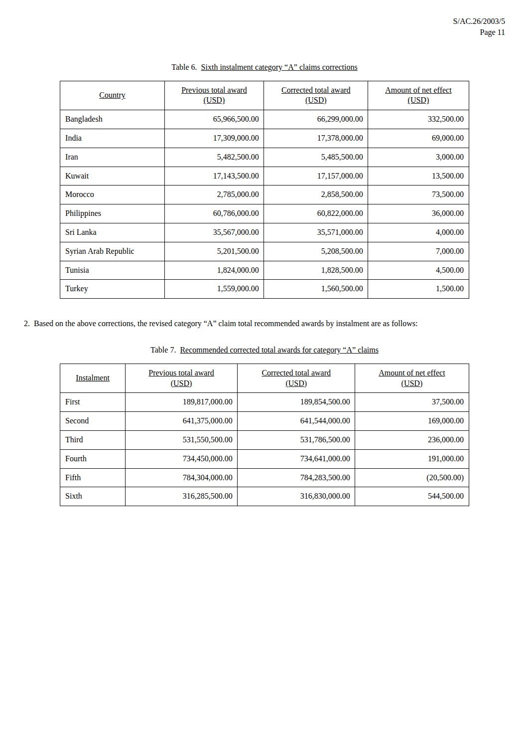S/AC.26/2003/5
Page 11
Table 6. Sixth instalment category “A” claims corrections
| Country | Previous total award (USD) | Corrected total award (USD) | Amount of net effect (USD) |
| --- | --- | --- | --- |
| Bangladesh | 65,966,500.00 | 66,299,000.00 | 332,500.00 |
| India | 17,309,000.00 | 17,378,000.00 | 69,000.00 |
| Iran | 5,482,500.00 | 5,485,500.00 | 3,000.00 |
| Kuwait | 17,143,500.00 | 17,157,000.00 | 13,500.00 |
| Morocco | 2,785,000.00 | 2,858,500.00 | 73,500.00 |
| Philippines | 60,786,000.00 | 60,822,000.00 | 36,000.00 |
| Sri Lanka | 35,567,000.00 | 35,571,000.00 | 4,000.00 |
| Syrian Arab Republic | 5,201,500.00 | 5,208,500.00 | 7,000.00 |
| Tunisia | 1,824,000.00 | 1,828,500.00 | 4,500.00 |
| Turkey | 1,559,000.00 | 1,560,500.00 | 1,500.00 |
2. Based on the above corrections, the revised category “A” claim total recommended awards by instalment are as follows:
Table 7. Recommended corrected total awards for category “A” claims
| Instalment | Previous total award (USD) | Corrected total award (USD) | Amount of net effect (USD) |
| --- | --- | --- | --- |
| First | 189,817,000.00 | 189,854,500.00 | 37,500.00 |
| Second | 641,375,000.00 | 641,544,000.00 | 169,000.00 |
| Third | 531,550,500.00 | 531,786,500.00 | 236,000.00 |
| Fourth | 734,450,000.00 | 734,641,000.00 | 191,000.00 |
| Fifth | 784,304,000.00 | 784,283,500.00 | (20,500.00) |
| Sixth | 316,285,500.00 | 316,830,000.00 | 544,500.00 |